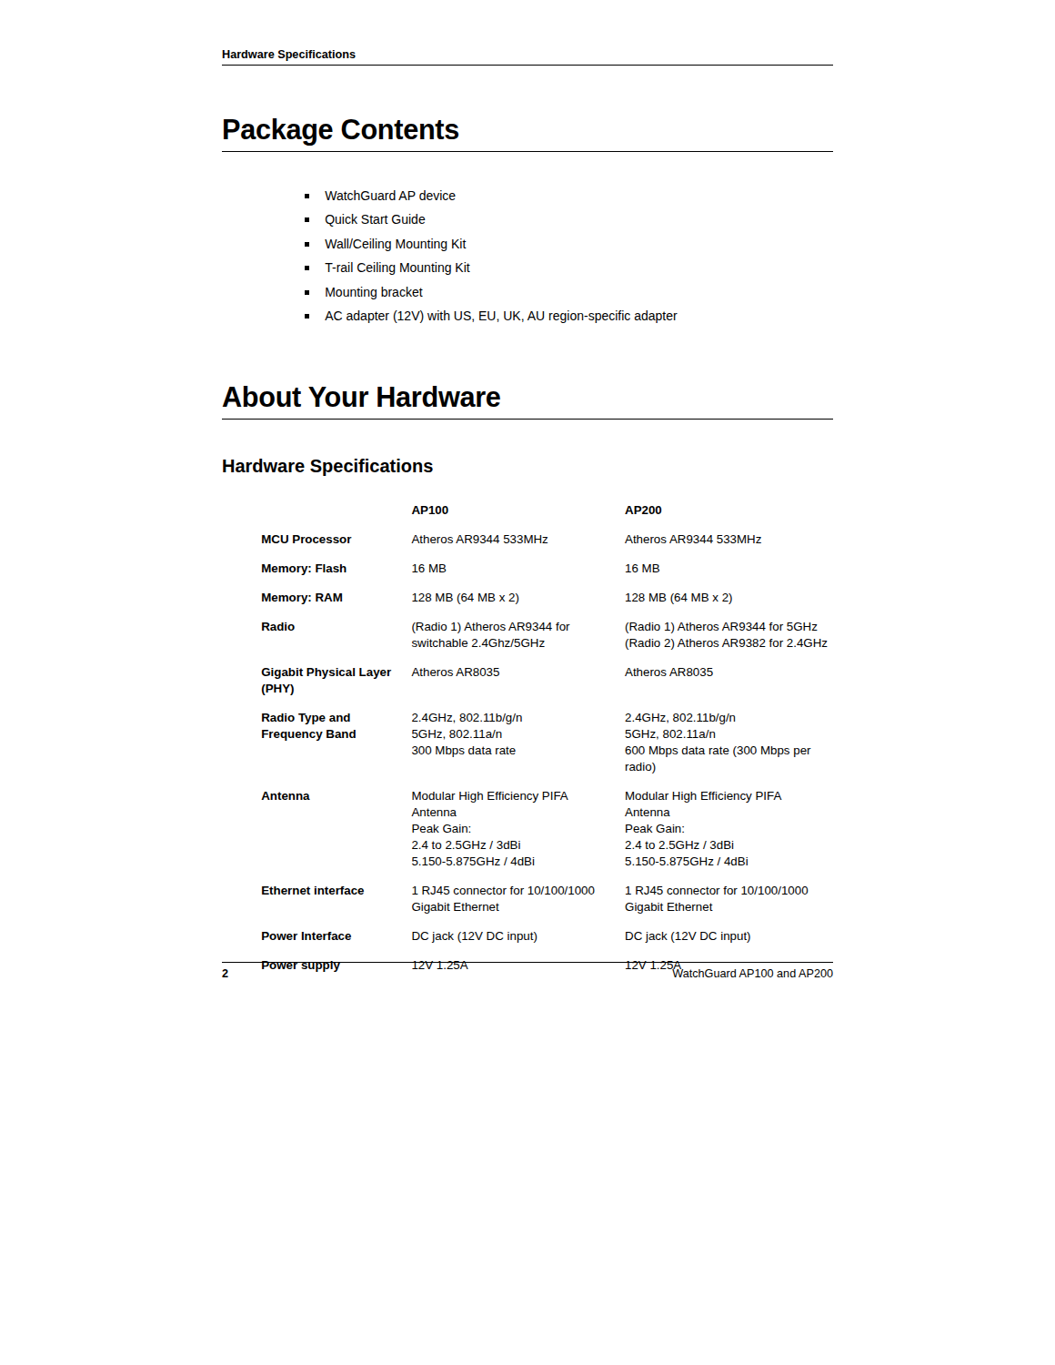Hardware Specifications
Package Contents
WatchGuard AP device
Quick Start Guide
Wall/Ceiling Mounting Kit
T-rail Ceiling Mounting Kit
Mounting bracket
AC adapter (12V) with US, EU, UK, AU region-specific adapter
About Your Hardware
Hardware Specifications
| | AP100 | AP200 |
| MCU Processor | Atheros AR9344 533MHz | Atheros AR9344 533MHz |
| Memory: Flash | 16 MB | 16 MB |
| Memory: RAM | 128 MB (64 MB x 2) | 128 MB (64 MB x 2) |
| Radio | (Radio 1) Atheros AR9344 for switchable 2.4Ghz/5GHz | (Radio 1) Atheros AR9344 for 5GHz (Radio 2) Atheros AR9382 for 2.4GHz |
| Gigabit Physical Layer (PHY) | Atheros AR8035 | Atheros AR8035 |
| Radio Type and Frequency Band | 2.4GHz, 802.11b/g/n 5GHz, 802.11a/n 300 Mbps data rate | 2.4GHz, 802.11b/g/n 5GHz, 802.11a/n 600 Mbps data rate (300 Mbps per radio) |
| Antenna | Modular High Efficiency PIFA Antenna Peak Gain: 2.4 to 2.5GHz / 3dBi 5.150-5.875GHz / 4dBi | Modular High Efficiency PIFA Antenna Peak Gain: 2.4 to 2.5GHz / 3dBi 5.150-5.875GHz / 4dBi |
| Ethernet interface | 1 RJ45 connector for 10/100/1000 Gigabit Ethernet | 1 RJ45 connector for 10/100/1000 Gigabit Ethernet |
| Power Interface | DC jack (12V DC input) | DC jack (12V DC input) |
| Power supply | 12V 1.25A | 12V 1.25A |
2 WatchGuard AP100 and AP200